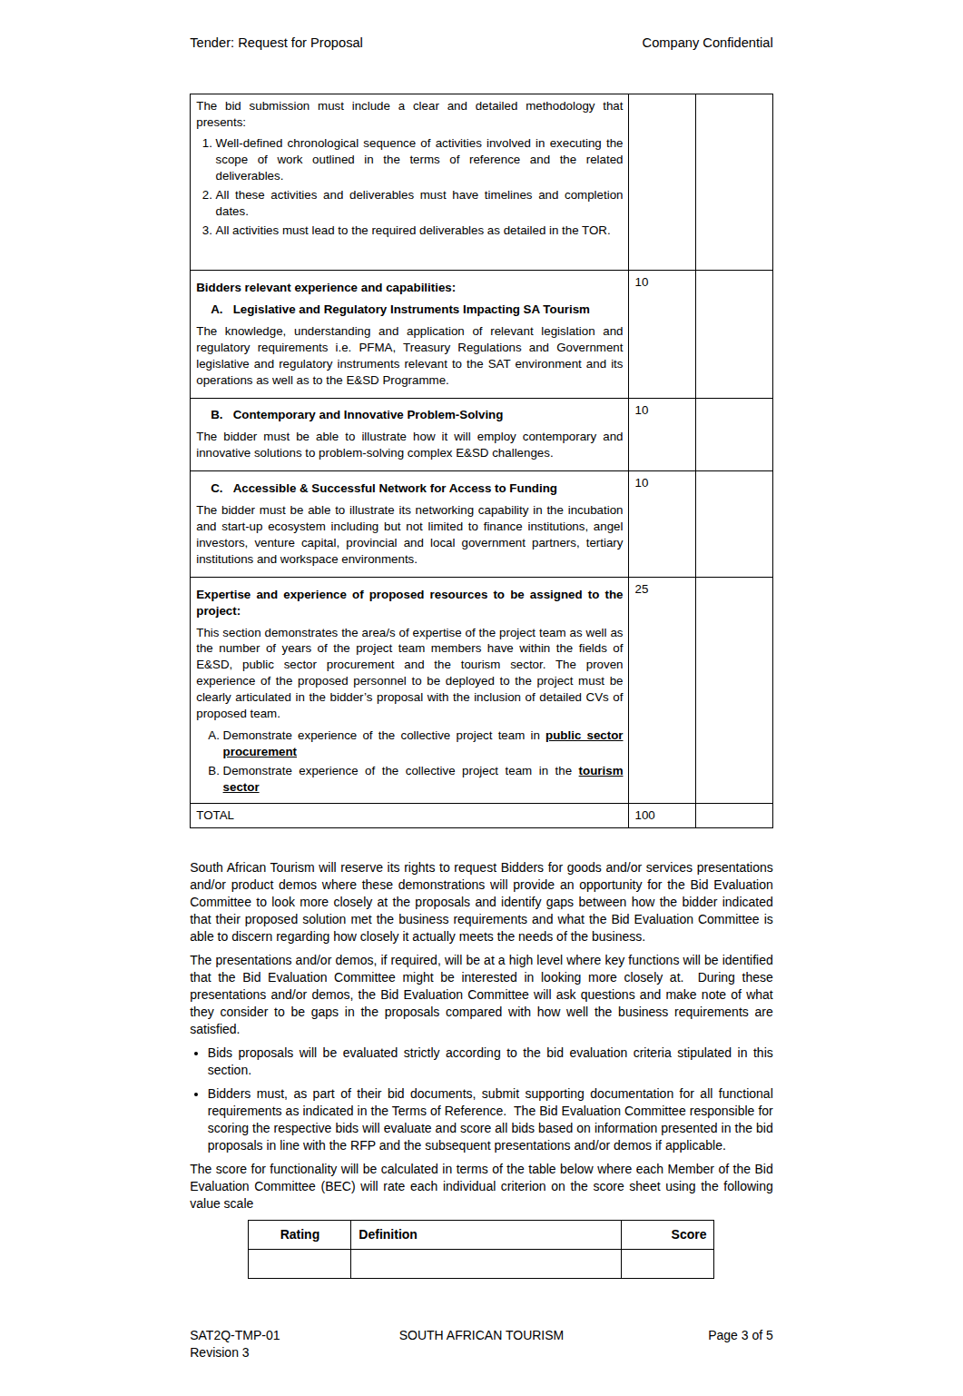Tender: Request for Proposal
Company Confidential
| The bid submission must include a clear and detailed methodology that presents: Well-defined chronological sequence of activities involved in executing the scope of work outlined in the terms of reference and the related deliverables. All these activities and deliverables must have timelines and completion dates. All activities must lead to the required deliverables as detailed in the TOR. | | |
| Bidders relevant experience and capabilities: A. Legislative and Regulatory Instruments Impacting SA Tourism The knowledge, understanding and application of relevant legislation and regulatory requirements i.e. PFMA, Treasury Regulations and Government legislative and regulatory instruments relevant to the SAT environment and its operations as well as to the E&SD Programme. | 10 | |
| B. Contemporary and Innovative Problem-Solving The bidder must be able to illustrate how it will employ contemporary and innovative solutions to problem-solving complex E&SD challenges. | 10 | |
| C. Accessible & Successful Network for Access to Funding The bidder must be able to illustrate its networking capability in the incubation and start-up ecosystem including but not limited to finance institutions, angel investors, venture capital, provincial and local government partners, tertiary institutions and workspace environments. | 10 | |
| Expertise and experience of proposed resources to be assigned to the project: This section demonstrates the area/s of expertise of the project team as well as the number of years of the project team members have within the fields of E&SD, public sector procurement and the tourism sector. The proven experience of the proposed personnel to be deployed to the project must be clearly articulated in the bidder’s proposal with the inclusion of detailed CVs of proposed team. Demonstrate experience of the collective project team in public sector procurement Demonstrate experience of the collective project team in the tourism sector | 25 | |
| TOTAL | 100 | |
South African Tourism will reserve its rights to request Bidders for goods and/or services presentations and/or product demos where these demonstrations will provide an opportunity for the Bid Evaluation Committee to look more closely at the proposals and identify gaps between how the bidder indicated that their proposed solution met the business requirements and what the Bid Evaluation Committee is able to discern regarding how closely it actually meets the needs of the business.
The presentations and/or demos, if required, will be at a high level where key functions will be identified that the Bid Evaluation Committee might be interested in looking more closely at. During these presentations and/or demos, the Bid Evaluation Committee will ask questions and make note of what they consider to be gaps in the proposals compared with how well the business requirements are satisfied.
Bids proposals will be evaluated strictly according to the bid evaluation criteria stipulated in this section.
Bidders must, as part of their bid documents, submit supporting documentation for all functional requirements as indicated in the Terms of Reference. The Bid Evaluation Committee responsible for scoring the respective bids will evaluate and score all bids based on information presented in the bid proposals in line with the RFP and the subsequent presentations and/or demos if applicable.
The score for functionality will be calculated in terms of the table below where each Member of the Bid Evaluation Committee (BEC) will rate each individual criterion on the score sheet using the following value scale
| Rating | Definition | Score |
| --- | --- | --- |
SAT2Q-TMP-01
Revision 3
SOUTH AFRICAN TOURISM
Page 3 of 5